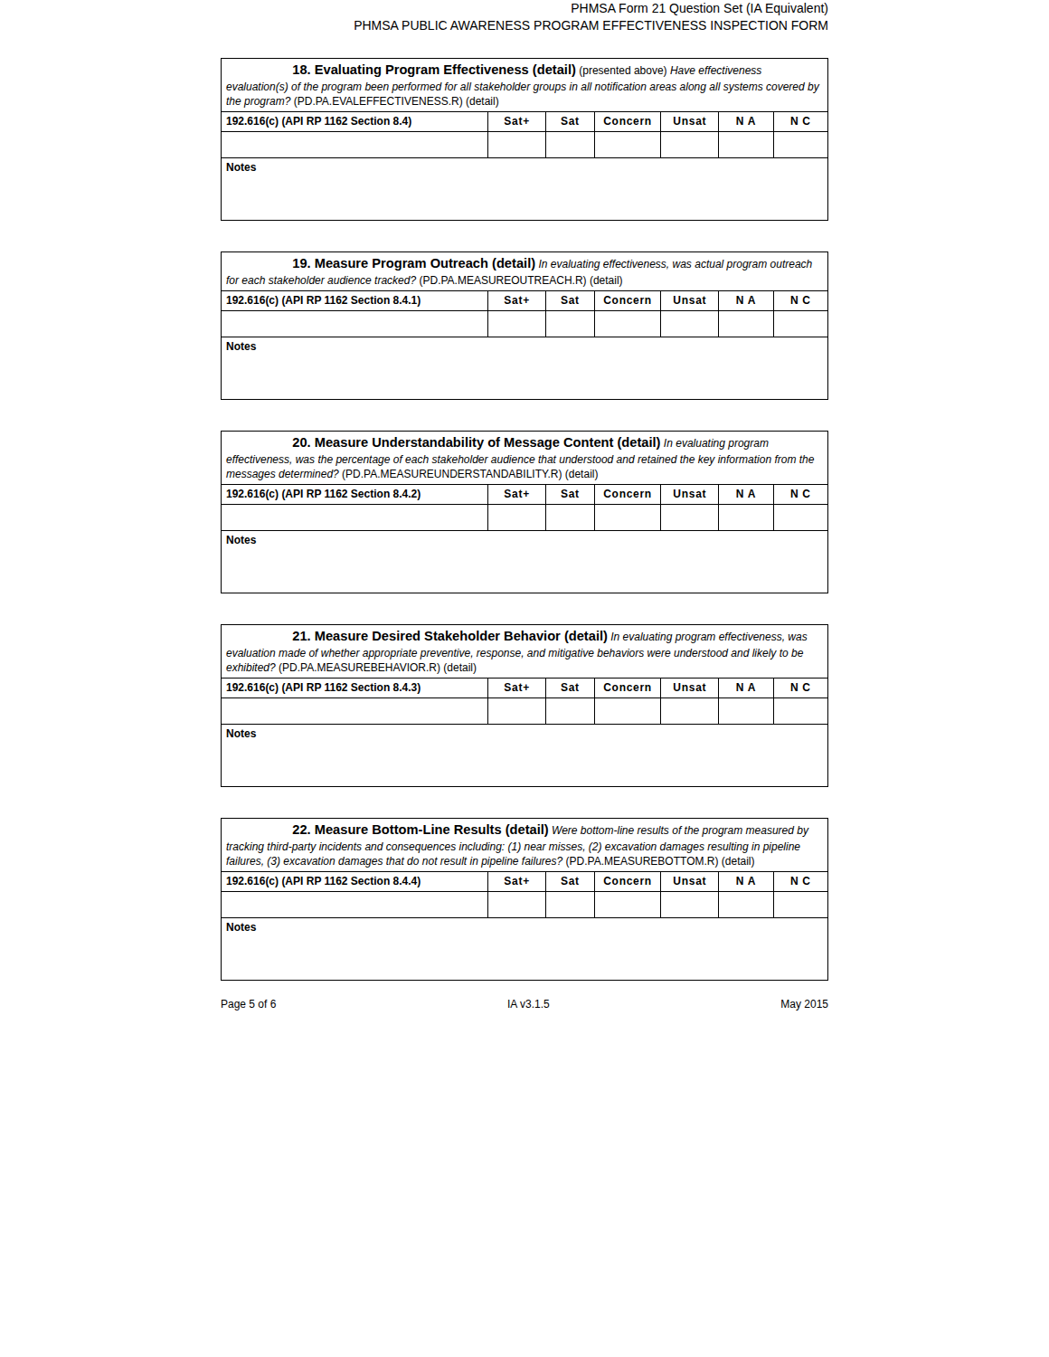PHMSA Form 21 Question Set (IA Equivalent)
PHMSA PUBLIC AWARENESS PROGRAM EFFECTIVENESS INSPECTION FORM
| 18. Evaluating Program Effectiveness (detail) (presented above) Have effectiveness evaluation(s) of the program been performed for all stakeholder groups in all notification areas along all systems covered by the program? (PD.PA.EVALEFFECTIVENESS.R) (detail) |
| 192.616(c) (API RP 1162 Section 8.4) | Sat+ | Sat | Concern | Unsat | N A | N C |
| Notes |
| 19. Measure Program Outreach (detail) In evaluating effectiveness, was actual program outreach for each stakeholder audience tracked? (PD.PA.MEASUREOUTREACH.R) (detail) |
| 192.616(c) (API RP 1162 Section 8.4.1) | Sat+ | Sat | Concern | Unsat | N A | N C |
| Notes |
| 20. Measure Understandability of Message Content (detail) In evaluating program effectiveness, was the percentage of each stakeholder audience that understood and retained the key information from the messages determined? (PD.PA.MEASUREUNDERSTANDABILITY.R) (detail) |
| 192.616(c) (API RP 1162 Section 8.4.2) | Sat+ | Sat | Concern | Unsat | N A | N C |
| Notes |
| 21. Measure Desired Stakeholder Behavior (detail) In evaluating program effectiveness, was evaluation made of whether appropriate preventive, response, and mitigative behaviors were understood and likely to be exhibited? (PD.PA.MEASUREBEHAVIOR.R) (detail) |
| 192.616(c) (API RP 1162 Section 8.4.3) | Sat+ | Sat | Concern | Unsat | N A | N C |
| Notes |
| 22. Measure Bottom-Line Results (detail) Were bottom-line results of the program measured by tracking third-party incidents and consequences including: (1) near misses, (2) excavation damages resulting in pipeline failures, (3) excavation damages that do not result in pipeline failures? (PD.PA.MEASUREBOTTOM.R) (detail) |
| 192.616(c) (API RP 1162 Section 8.4.4) | Sat+ | Sat | Concern | Unsat | N A | N C |
| Notes |
Page 5 of 6
IA v3.1.5
May 2015